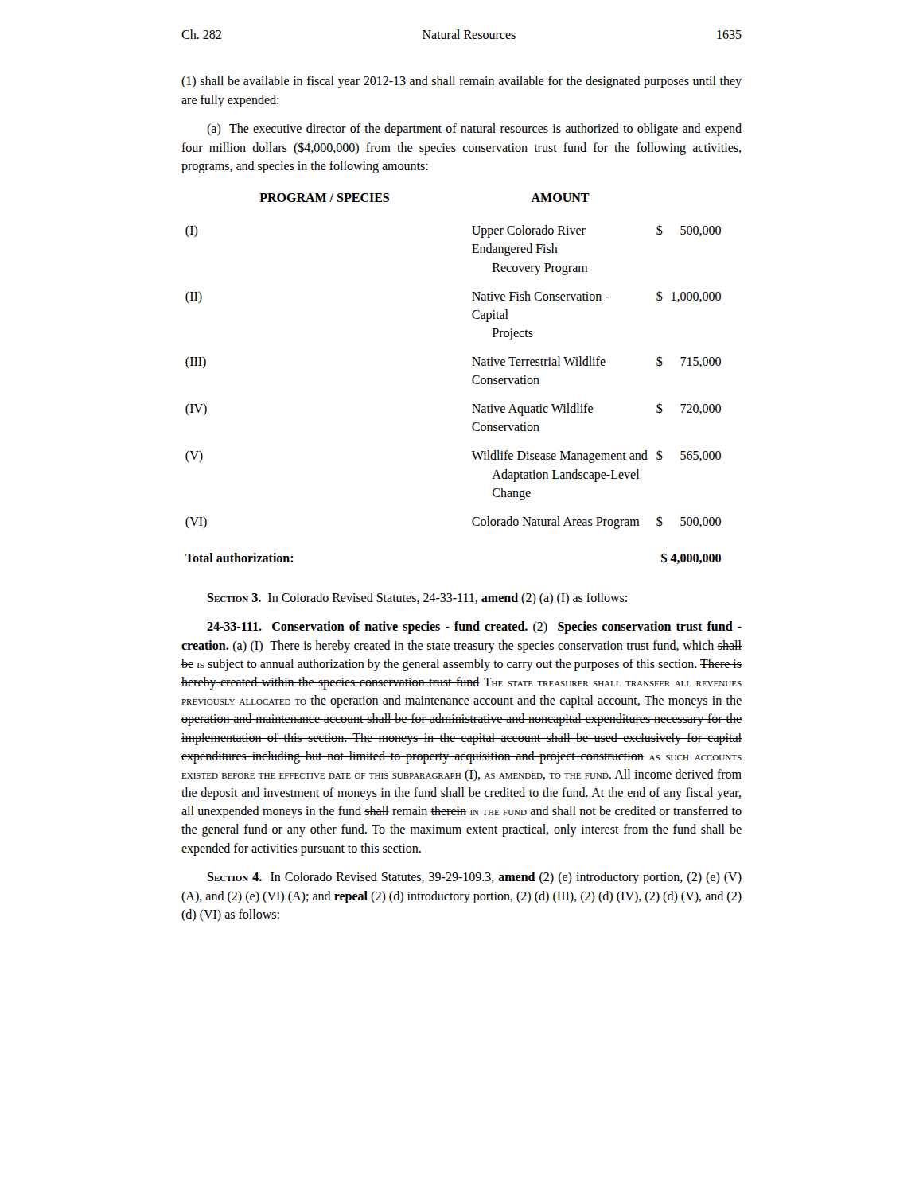Ch. 282 Natural Resources 1635
(1) shall be available in fiscal year 2012-13 and shall remain available for the designated purposes until they are fully expended:
(a) The executive director of the department of natural resources is authorized to obligate and expend four million dollars ($4,000,000) from the species conservation trust fund for the following activities, programs, and species in the following amounts:
| PROGRAM / SPECIES | AMOUNT |
| --- | --- |
| (I) | Upper Colorado River Endangered Fish Recovery Program | $ | 500,000 |
| (II) | Native Fish Conservation - Capital Projects | $ | 1,000,000 |
| (III) | Native Terrestrial Wildlife Conservation | $ | 715,000 |
| (IV) | Native Aquatic Wildlife Conservation | $ | 720,000 |
| (V) | Wildlife Disease Management and Adaptation Landscape-Level Change | $ | 565,000 |
| (VI) | Colorado Natural Areas Program | $ | 500,000 |
| Total authorization: | $ 4,000,000 |
Section 3. In Colorado Revised Statutes, 24-33-111, amend (2) (a) (I) as follows:
24-33-111. Conservation of native species - fund created. (2) Species conservation trust fund - creation. (a) (I) There is hereby created in the state treasury the species conservation trust fund, which shall be is subject to annual authorization by the general assembly to carry out the purposes of this section. There is hereby created within the species conservation trust fund The state treasurer shall transfer all revenues previously allocated to the operation and maintenance account and the capital account, The moneys in the operation and maintenance account shall be for administrative and noncapital expenditures necessary for the implementation of this section. The moneys in the capital account shall be used exclusively for capital expenditures including but not limited to property acquisition and project construction as such accounts existed before the effective date of this subparagraph (I), as amended, to the fund. All income derived from the deposit and investment of moneys in the fund shall be credited to the fund. At the end of any fiscal year, all unexpended moneys in the fund shall remain therein in the fund and shall not be credited or transferred to the general fund or any other fund. To the maximum extent practical, only interest from the fund shall be expended for activities pursuant to this section.
Section 4. In Colorado Revised Statutes, 39-29-109.3, amend (2) (e) introductory portion, (2) (e) (V) (A), and (2) (e) (VI) (A); and repeal (2) (d) introductory portion, (2) (d) (III), (2) (d) (IV), (2) (d) (V), and (2) (d) (VI) as follows: